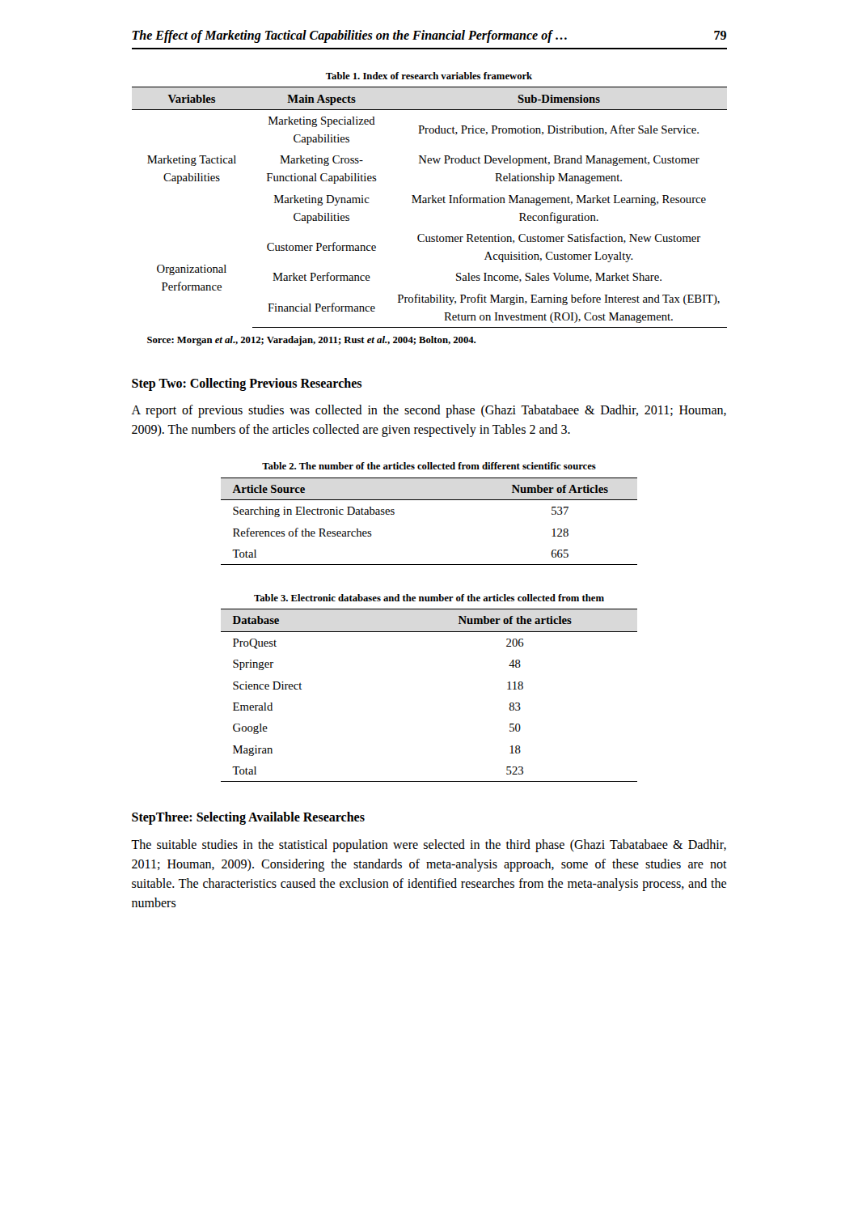The Effect of Marketing Tactical Capabilities on the Financial Performance of … 79
Table 1. Index of research variables framework
| Variables | Main Aspects | Sub-Dimensions |
| --- | --- | --- |
| Marketing Tactical Capabilities | Marketing Specialized Capabilities | Product, Price, Promotion, Distribution, After Sale Service. |
| Marketing Cross-Functional Capabilities | New Product Development, Brand Management, Customer Relationship Management. |
| Marketing Dynamic Capabilities | Market Information Management, Market Learning, Resource Reconfiguration. |
| Organizational Performance | Customer Performance | Customer Retention, Customer Satisfaction, New Customer Acquisition, Customer Loyalty. |
| Market Performance | Sales Income, Sales Volume, Market Share. |
| Financial Performance | Profitability, Profit Margin, Earning before Interest and Tax (EBIT), Return on Investment (ROI), Cost Management. |
Sorce: Morgan et al., 2012; Varadajan, 2011; Rust et al., 2004; Bolton, 2004.
Step Two: Collecting Previous Researches
A report of previous studies was collected in the second phase (Ghazi Tabatabaee & Dadhir, 2011; Houman, 2009). The numbers of the articles collected are given respectively in Tables 2 and 3.
Table 2. The number of the articles collected from different scientific sources
| Article Source | Number of Articles |
| --- | --- |
| Searching in Electronic Databases | 537 |
| References of the Researches | 128 |
| Total | 665 |
Table 3. Electronic databases and the number of the articles collected from them
| Database | Number of the articles |
| --- | --- |
| ProQuest | 206 |
| Springer | 48 |
| Science Direct | 118 |
| Emerald | 83 |
| Google | 50 |
| Magiran | 18 |
| Total | 523 |
StepThree: Selecting Available Researches
The suitable studies in the statistical population were selected in the third phase (Ghazi Tabatabaee & Dadhir, 2011; Houman, 2009). Considering the standards of meta-analysis approach, some of these studies are not suitable. The characteristics caused the exclusion of identified researches from the meta-analysis process, and the numbers